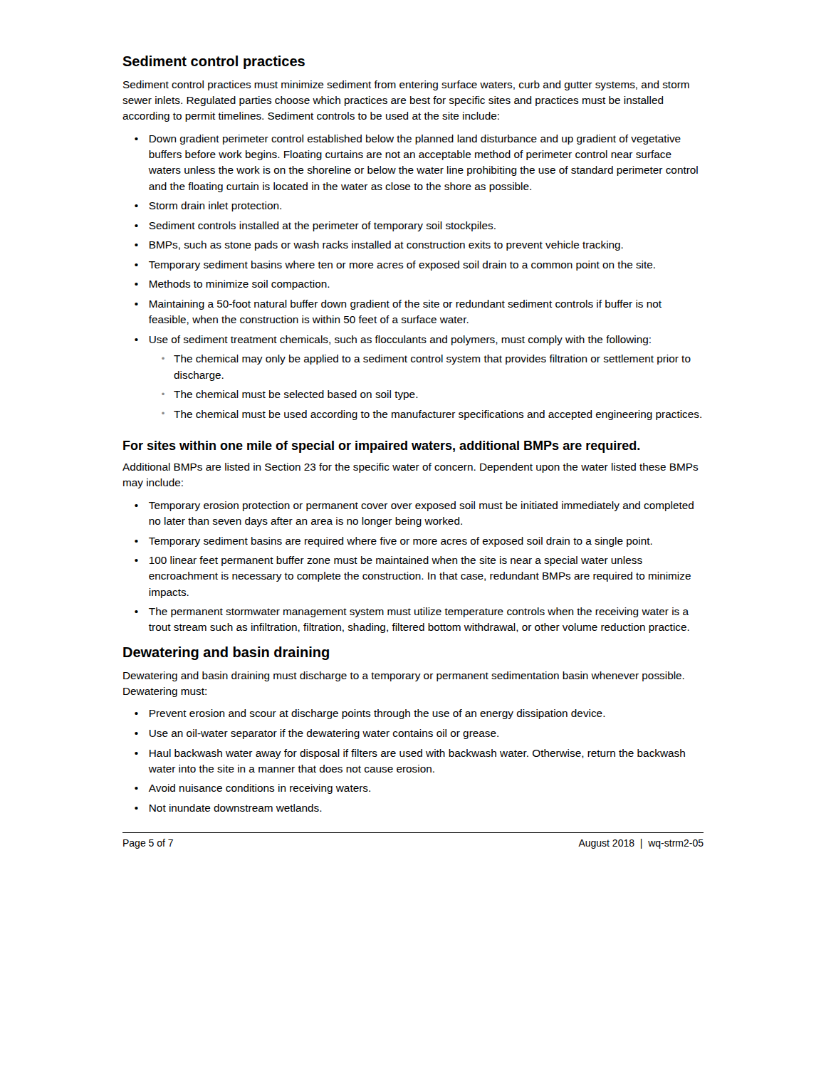Sediment control practices
Sediment control practices must minimize sediment from entering surface waters, curb and gutter systems, and storm sewer inlets. Regulated parties choose which practices are best for specific sites and practices must be installed according to permit timelines. Sediment controls to be used at the site include:
Down gradient perimeter control established below the planned land disturbance and up gradient of vegetative buffers before work begins. Floating curtains are not an acceptable method of perimeter control near surface waters unless the work is on the shoreline or below the water line prohibiting the use of standard perimeter control and the floating curtain is located in the water as close to the shore as possible.
Storm drain inlet protection.
Sediment controls installed at the perimeter of temporary soil stockpiles.
BMPs, such as stone pads or wash racks installed at construction exits to prevent vehicle tracking.
Temporary sediment basins where ten or more acres of exposed soil drain to a common point on the site.
Methods to minimize soil compaction.
Maintaining a 50-foot natural buffer down gradient of the site or redundant sediment controls if buffer is not feasible, when the construction is within 50 feet of a surface water.
Use of sediment treatment chemicals, such as flocculants and polymers, must comply with the following:
The chemical may only be applied to a sediment control system that provides filtration or settlement prior to discharge.
The chemical must be selected based on soil type.
The chemical must be used according to the manufacturer specifications and accepted engineering practices.
For sites within one mile of special or impaired waters, additional BMPs are required.
Additional BMPs are listed in Section 23 for the specific water of concern. Dependent upon the water listed these BMPs may include:
Temporary erosion protection or permanent cover over exposed soil must be initiated immediately and completed no later than seven days after an area is no longer being worked.
Temporary sediment basins are required where five or more acres of exposed soil drain to a single point.
100 linear feet permanent buffer zone must be maintained when the site is near a special water unless encroachment is necessary to complete the construction. In that case, redundant BMPs are required to minimize impacts.
The permanent stormwater management system must utilize temperature controls when the receiving water is a trout stream such as infiltration, filtration, shading, filtered bottom withdrawal, or other volume reduction practice.
Dewatering and basin draining
Dewatering and basin draining must discharge to a temporary or permanent sedimentation basin whenever possible. Dewatering must:
Prevent erosion and scour at discharge points through the use of an energy dissipation device.
Use an oil-water separator if the dewatering water contains oil or grease.
Haul backwash water away for disposal if filters are used with backwash water. Otherwise, return the backwash water into the site in a manner that does not cause erosion.
Avoid nuisance conditions in receiving waters.
Not inundate downstream wetlands.
Page 5 of 7
August 2018 | wq-strm2-05